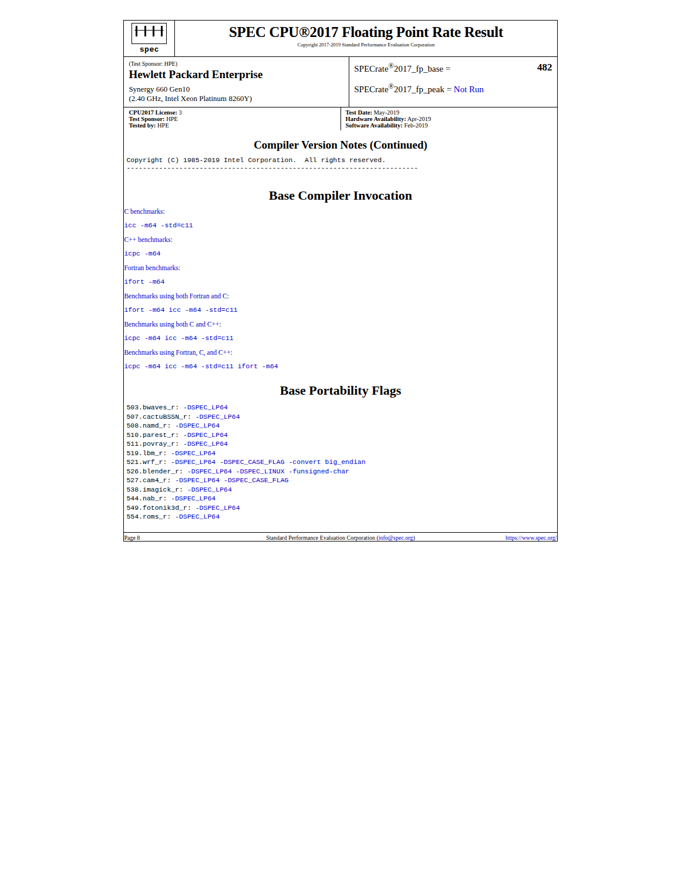spec
SPEC CPU®2017 Floating Point Rate Result
Copyright 2017-2019 Standard Performance Evaluation Corporation
(Test Sponsor: HPE)
Hewlett Packard Enterprise
Synergy 660 Gen10 (2.40 GHz, Intel Xeon Platinum 8260Y)
SPECrate®2017_fp_base = 482
SPECrate®2017_fp_peak = Not Run
CPU2017 License: 3 Test Sponsor: HPE Tested by: HPE
Test Date: May-2019 Hardware Availability: Apr-2019 Software Availability: Feb-2019
Compiler Version Notes (Continued)
Copyright (C) 1985-2019 Intel Corporation.  All rights reserved.
------------------------------------------------------------------------
Base Compiler Invocation
C benchmarks:
icc -m64 -std=c11
C++ benchmarks:
icpc -m64
Fortran benchmarks:
ifort -m64
Benchmarks using both Fortran and C:
ifort -m64 icc -m64 -std=c11
Benchmarks using both C and C++:
icpc -m64 icc -m64 -std=c11
Benchmarks using Fortran, C, and C++:
icpc -m64 icc -m64 -std=c11 ifort -m64
Base Portability Flags
503.bwaves_r: -DSPEC_LP64
507.cactuBSSN_r: -DSPEC_LP64
508.namd_r: -DSPEC_LP64
510.parest_r: -DSPEC_LP64
511.povray_r: -DSPEC_LP64
519.lbm_r: -DSPEC_LP64
521.wrf_r: -DSPEC_LP64 -DSPEC_CASE_FLAG -convert big_endian
526.blender_r: -DSPEC_LP64 -DSPEC_LINUX -funsigned-char
527.cam4_r: -DSPEC_LP64 -DSPEC_CASE_FLAG
538.imagick_r: -DSPEC_LP64
544.nab_r: -DSPEC_LP64
549.fotonik3d_r: -DSPEC_LP64
554.roms_r: -DSPEC_LP64
Page 8
Standard Performance Evaluation Corporation (info@spec.org)
https://www.spec.org/